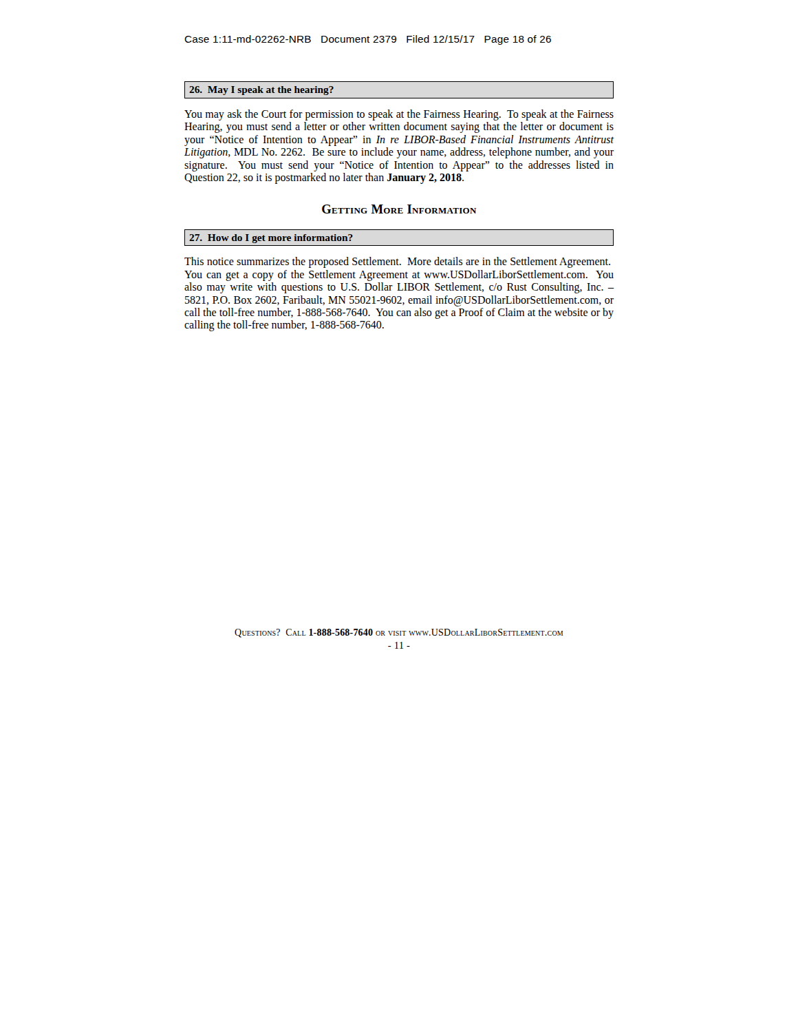Case 1:11-md-02262-NRB Document 2379 Filed 12/15/17 Page 18 of 26
26. May I speak at the hearing?
You may ask the Court for permission to speak at the Fairness Hearing. To speak at the Fairness Hearing, you must send a letter or other written document saying that the letter or document is your “Notice of Intention to Appear” in In re LIBOR-Based Financial Instruments Antitrust Litigation, MDL No. 2262. Be sure to include your name, address, telephone number, and your signature. You must send your “Notice of Intention to Appear” to the addresses listed in Question 22, so it is postmarked no later than January 2, 2018.
Getting More Information
27. How do I get more information?
This notice summarizes the proposed Settlement. More details are in the Settlement Agreement. You can get a copy of the Settlement Agreement at www.USDollarLiborSettlement.com. You also may write with questions to U.S. Dollar LIBOR Settlement, c/o Rust Consulting, Inc. – 5821, P.O. Box 2602, Faribault, MN 55021-9602, email info@USDollarLiborSettlement.com, or call the toll-free number, 1-888-568-7640. You can also get a Proof of Claim at the website or by calling the toll-free number, 1-888-568-7640.
Questions? Call 1-888-568-7640 or visit www.USDollarLiborSettlement.com
- 11 -